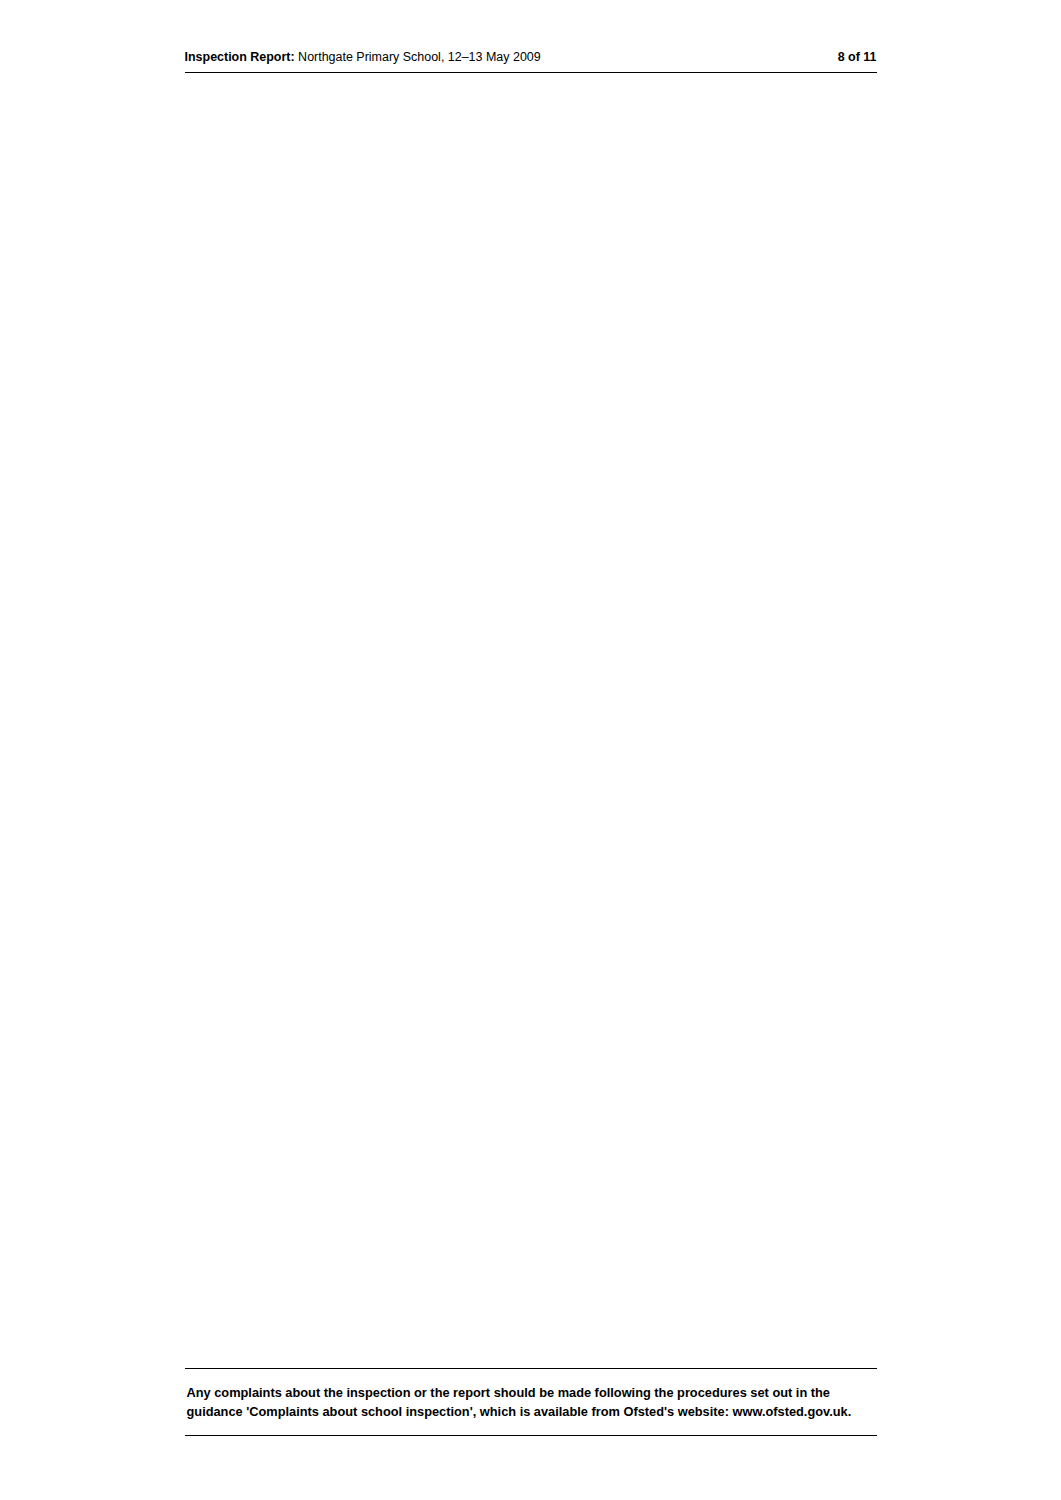Inspection Report: Northgate Primary School, 12–13 May 2009
8 of 11
Any complaints about the inspection or the report should be made following the procedures set out in the guidance 'Complaints about school inspection', which is available from Ofsted's website: www.ofsted.gov.uk.